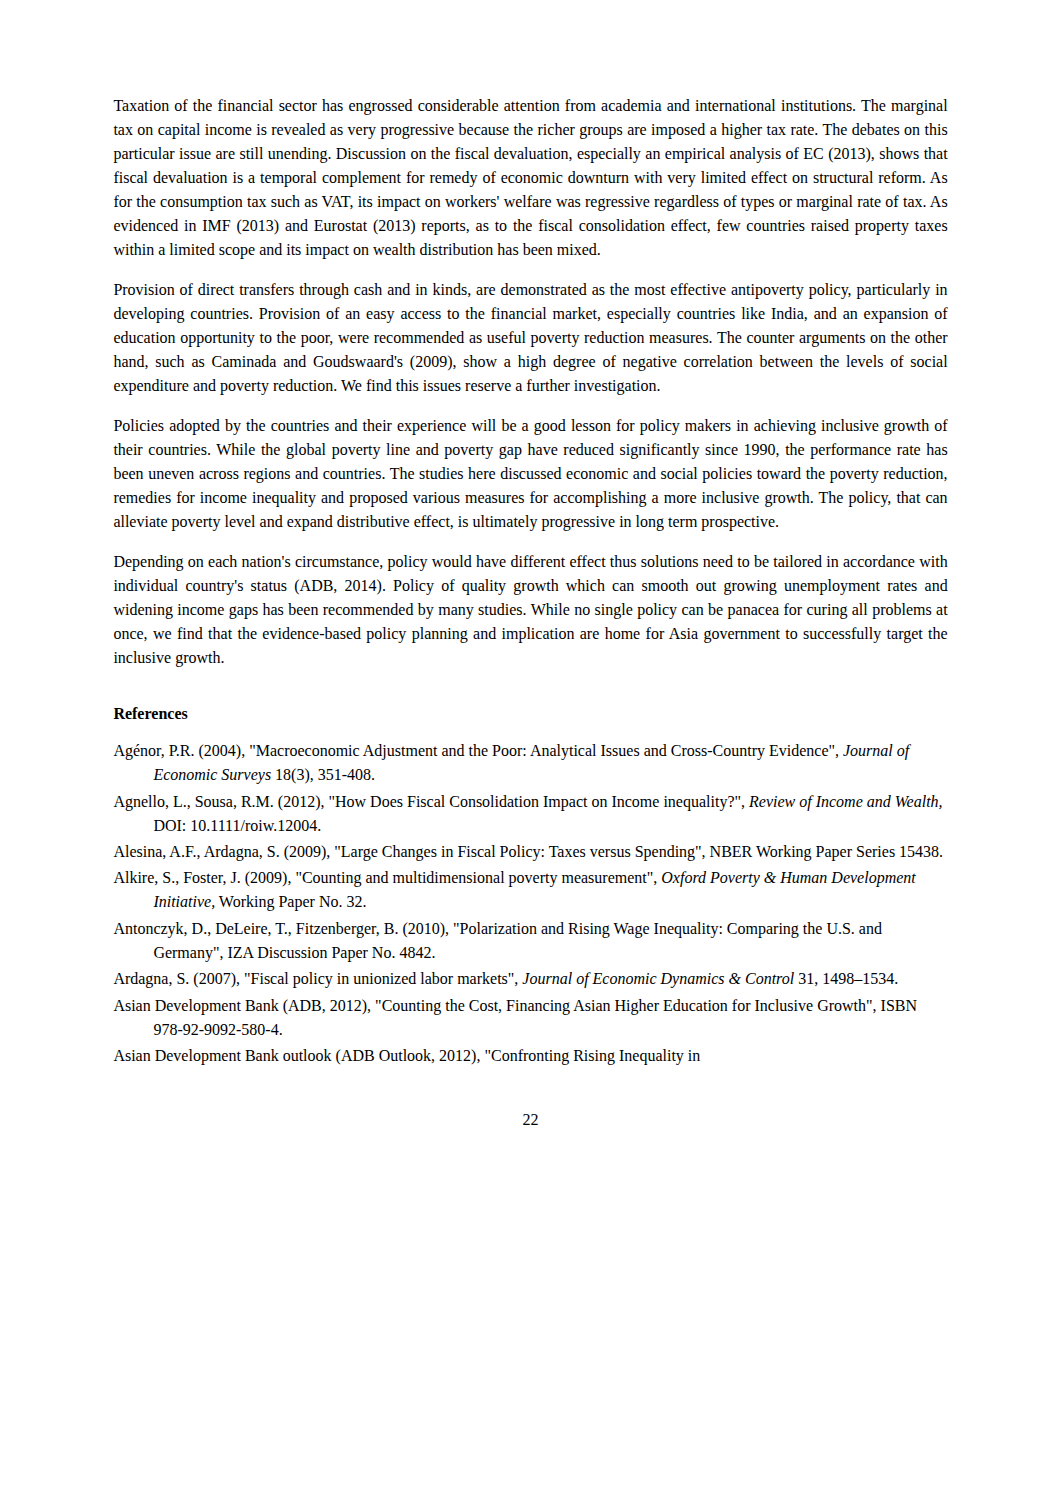Taxation of the financial sector has engrossed considerable attention from academia and international institutions. The marginal tax on capital income is revealed as very progressive because the richer groups are imposed a higher tax rate. The debates on this particular issue are still unending. Discussion on the fiscal devaluation, especially an empirical analysis of EC (2013), shows that fiscal devaluation is a temporal complement for remedy of economic downturn with very limited effect on structural reform. As for the consumption tax such as VAT, its impact on workers' welfare was regressive regardless of types or marginal rate of tax. As evidenced in IMF (2013) and Eurostat (2013) reports, as to the fiscal consolidation effect, few countries raised property taxes within a limited scope and its impact on wealth distribution has been mixed.
Provision of direct transfers through cash and in kinds, are demonstrated as the most effective antipoverty policy, particularly in developing countries. Provision of an easy access to the financial market, especially countries like India, and an expansion of education opportunity to the poor, were recommended as useful poverty reduction measures. The counter arguments on the other hand, such as Caminada and Goudswaard's (2009), show a high degree of negative correlation between the levels of social expenditure and poverty reduction. We find this issues reserve a further investigation.
Policies adopted by the countries and their experience will be a good lesson for policy makers in achieving inclusive growth of their countries. While the global poverty line and poverty gap have reduced significantly since 1990, the performance rate has been uneven across regions and countries. The studies here discussed economic and social policies toward the poverty reduction, remedies for income inequality and proposed various measures for accomplishing a more inclusive growth. The policy, that can alleviate poverty level and expand distributive effect, is ultimately progressive in long term prospective.
Depending on each nation's circumstance, policy would have different effect thus solutions need to be tailored in accordance with individual country's status (ADB, 2014). Policy of quality growth which can smooth out growing unemployment rates and widening income gaps has been recommended by many studies. While no single policy can be panacea for curing all problems at once, we find that the evidence-based policy planning and implication are home for Asia government to successfully target the inclusive growth.
References
Agénor, P.R. (2004), "Macroeconomic Adjustment and the Poor: Analytical Issues and Cross-Country Evidence", Journal of Economic Surveys 18(3), 351-408.
Agnello, L., Sousa, R.M. (2012), "How Does Fiscal Consolidation Impact on Income inequality?", Review of Income and Wealth, DOI: 10.1111/roiw.12004.
Alesina, A.F., Ardagna, S. (2009), "Large Changes in Fiscal Policy: Taxes versus Spending", NBER Working Paper Series 15438.
Alkire, S., Foster, J. (2009), "Counting and multidimensional poverty measurement", Oxford Poverty & Human Development Initiative, Working Paper No. 32.
Antonczyk, D., DeLeire, T., Fitzenberger, B. (2010), "Polarization and Rising Wage Inequality: Comparing the U.S. and Germany", IZA Discussion Paper No. 4842.
Ardagna, S. (2007), "Fiscal policy in unionized labor markets", Journal of Economic Dynamics & Control 31, 1498–1534.
Asian Development Bank (ADB, 2012), "Counting the Cost, Financing Asian Higher Education for Inclusive Growth", ISBN 978-92-9092-580-4.
Asian Development Bank outlook (ADB Outlook, 2012), "Confronting Rising Inequality in
22